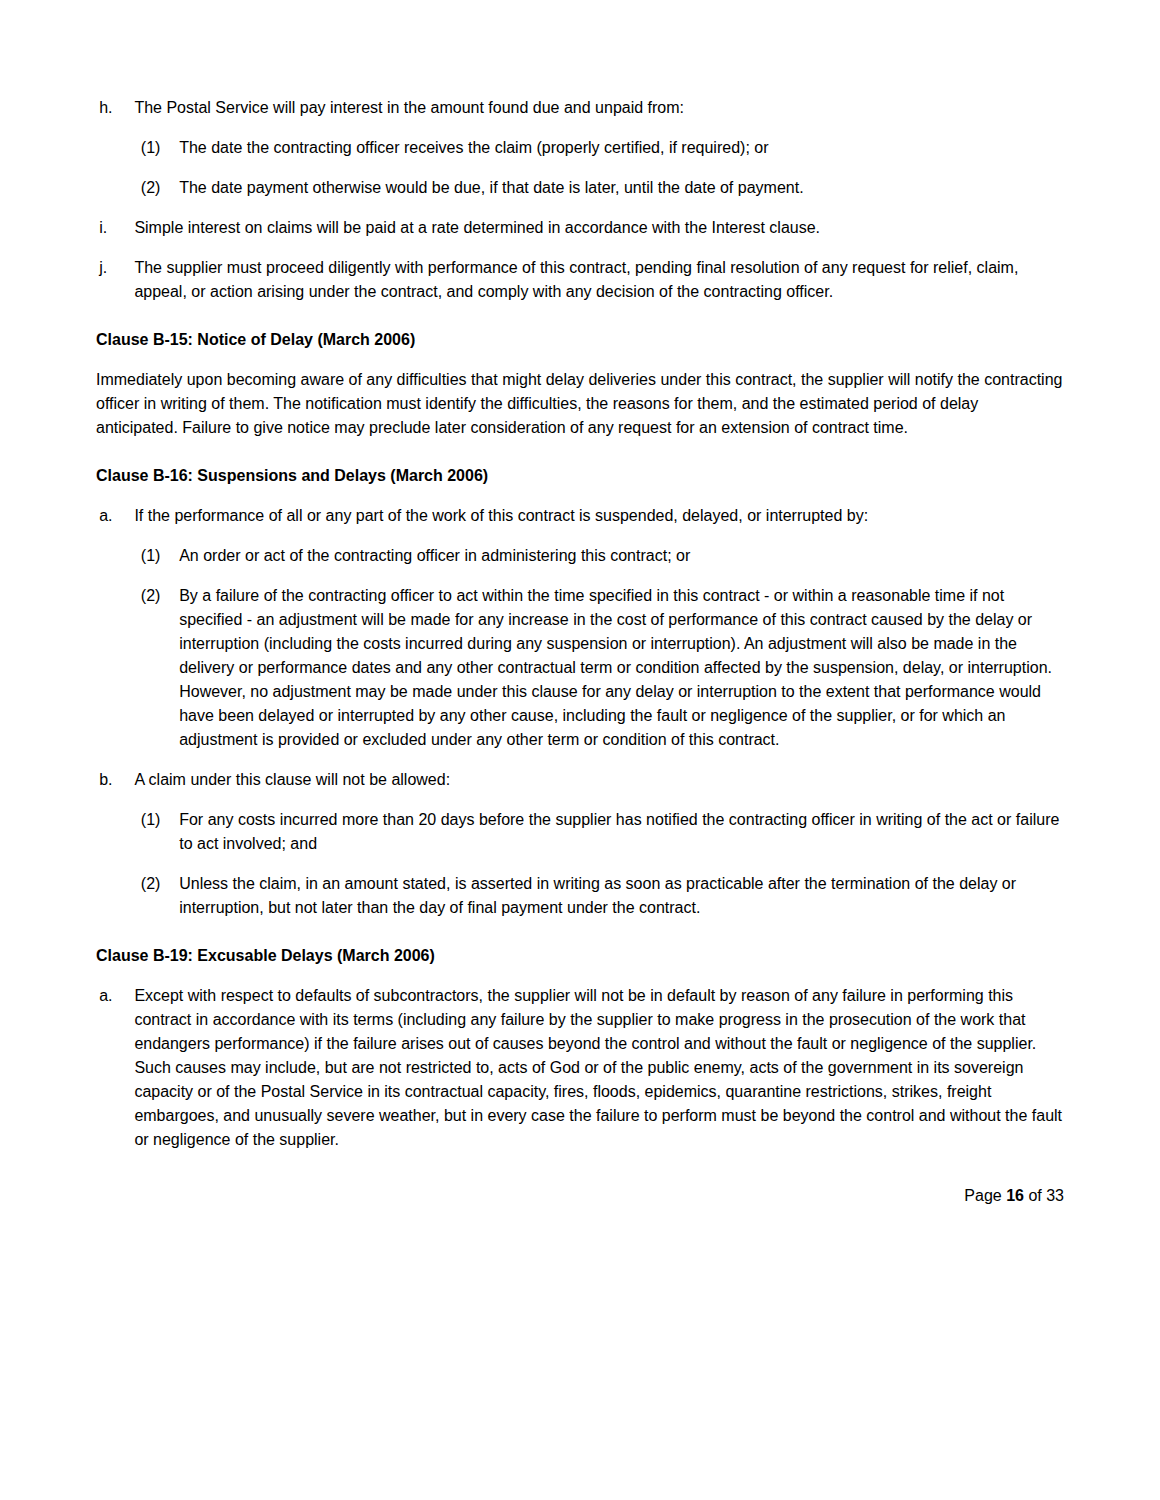h.
The Postal Service will pay interest in the amount found due and unpaid from:
(1)
The date the contracting officer receives the claim (properly certified, if required); or
(2)
The date payment otherwise would be due, if that date is later, until the date of payment.
i.
Simple interest on claims will be paid at a rate determined in accordance with the Interest clause.
j.
The supplier must proceed diligently with performance of this contract, pending final resolution of any request for relief, claim, appeal, or action arising under the contract, and comply with any decision of the contracting officer.
Clause B-15: Notice of Delay (March 2006)
Immediately upon becoming aware of any difficulties that might delay deliveries under this contract, the supplier will notify the contracting officer in writing of them. The notification must identify the difficulties, the reasons for them, and the estimated period of delay anticipated. Failure to give notice may preclude later consideration of any request for an extension of contract time.
Clause B-16: Suspensions and Delays (March 2006)
a.
If the performance of all or any part of the work of this contract is suspended, delayed, or interrupted by:
(1)
An order or act of the contracting officer in administering this contract; or
(2)
By a failure of the contracting officer to act within the time specified in this contract - or within a reasonable time if not specified - an adjustment will be made for any increase in the cost of performance of this contract caused by the delay or interruption (including the costs incurred during any suspension or interruption). An adjustment will also be made in the delivery or performance dates and any other contractual term or condition affected by the suspension, delay, or interruption. However, no adjustment may be made under this clause for any delay or interruption to the extent that performance would have been delayed or interrupted by any other cause, including the fault or negligence of the supplier, or for which an adjustment is provided or excluded under any other term or condition of this contract.
b.
A claim under this clause will not be allowed:
(1)
For any costs incurred more than 20 days before the supplier has notified the contracting officer in writing of the act or failure to act involved; and
(2)
Unless the claim, in an amount stated, is asserted in writing as soon as practicable after the termination of the delay or interruption, but not later than the day of final payment under the contract.
Clause B-19: Excusable Delays (March 2006)
a.
Except with respect to defaults of subcontractors, the supplier will not be in default by reason of any failure in performing this contract in accordance with its terms (including any failure by the supplier to make progress in the prosecution of the work that endangers performance) if the failure arises out of causes beyond the control and without the fault or negligence of the supplier. Such causes may include, but are not restricted to, acts of God or of the public enemy, acts of the government in its sovereign capacity or of the Postal Service in its contractual capacity, fires, floods, epidemics, quarantine restrictions, strikes, freight embargoes, and unusually severe weather, but in every case the failure to perform must be beyond the control and without the fault or negligence of the supplier.
Page 16 of 33